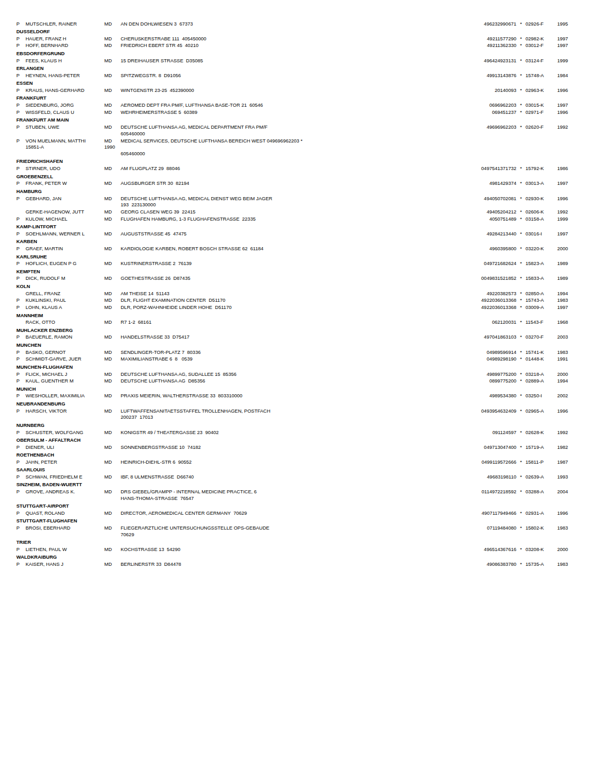| P | MUTSCHLER, RAINER | MD | AN DEN DOHLWIESEN 3 67373 | 496232990671 | * | 02926-F | 1995 |
| DUSSELDORF |
| P | HAUER, FRANZ H | MD | CHERUSKERSTRABE 111 405450000 | 49211577290 | * | 02982-K | 1997 |
| P | HOFF, BERNHARD | MD | FRIEDRICH EBERT STR 45 40210 | 49211362330 | * | 03012-F | 1997 |
| EBSDORFERGRUND |
| P | FEES, KLAUS H | MD | 15 DREIHAUSER STRASSE D35085 | 496424923131 | * | 03124-F | 1999 |
| ERLANGEN |
| P | HEYNEN, HANS-PETER | MD | SPITZWEGSTR. 8 D91056 | 49913143876 | * | 15748-A | 1984 |
| ESSEN |
| P | KRAUS, HANS-GERHARD | MD | WINTGENSTR 23-25 452390000 | 20140093 | * | 02963-K | 1996 |
| FRANKFURT |
| P | SIEDENBURG, JORG | MD | AEROMED DEPT FRA PM/F, LUFTHANSA BASE-TOR 21 60546 | 0696962203 | * | 03015-K | 1997 |
| P | WISSFELD, CLAUS U | MD | WEHRHEIMERSTRASSE 5 60389 | 069451237 | * | 02971-F | 1996 |
| FRANKFURT AM MAIN |
| P | STUBEN, UWE | MD | DEUTSCHE LUFTHANSA AG, MEDICAL DEPARTMENT FRA PM/F 605460000 | 49696962203 | * | 02620-F | 1992 |
| P | VON MUELMANN, MATTHI 15851-A | MD 1990 | MEDICAL SERVICES, DEUTSCHE LUFTHANSA BEREICH WEST 049696962203 * 605460000 |
| FRIEDRICHSHAFEN |
| P | STIRNER, UDO | MD | AM FLUGPLATZ 29 88046 | 0497541371732 | * | 15792-K | 1986 |
| GROEBENZELL |
| P | FRANK, PETER W | MD | AUGSBURGER STR 30 82194 | 4981429374 | * | 03013-A | 1997 |
| HAMBURG |
| P | GEBHARD, JAN | MD | DEUTSCHE LUFTHANSA AG, MEDICAL DIENST WEG BEIM JAGER 193 223130000 | 494050702081 | * | 02930-K | 1996 |
| | GERKE-HAGENOW, JUTT | MD | GEORG CLASEN WEG 39 22415 | 49405204212 | * | 02606-K | 1992 |
| P | KULOW, MICHAEL | MD | FLUGHAFEN HAMBURG, 1-3 FLUGHAFENSTRASSE 22335 | 4050751489 | * | 03158-A | 1999 |
| KAMP-LINTFORT |
| P | SOEHLMANN, WERNER L | MD | AUGUSTSTRASSE 45 47475 | 49284213440 | * | 03016-I | 1997 |
| KARBEN |
| P | GRAEF, MARTIN | MD | KARDIOLOGIE KARBEN, ROBERT BOSCH STRASSE 62 61184 | 4960395800 | * | 03220-K | 2000 |
| KARLSRUHE |
| P | HOFLICH, EUGEN P G | MD | KUSTRINERSTRASSE 2 76139 | 049721682624 | * | 15823-A | 1989 |
| KEMPTEN |
| P | DICK, RUDOLF M | MD | GOETHESTRASSE 26 D87435 | 0049831521852 | * | 15833-A | 1989 |
| KOLN |
| | GRELL, FRANZ | MD | AM THEISE 14 51143 | 49220382573 | * | 02850-A | 1994 |
| P | KUKLINSKI, PAUL | MD | DLR, FLIGHT EXAMINATION CENTER D51170 | 4922036013368 | * | 15743-A | 1983 |
| P | LOHN, KLAUS A | MD | DLR, PORZ-WAHNHEIDE LINDER HOHE D51170 | 4922036013368 | * | 03009-A | 1997 |
| MANNHEIM |
| | RACK, OTTO | MD | R7 1-2 68161 | 062120031 | * | 11543-F | 1968 |
| MUHLACKER ENZBERG |
| P | BAEUERLE, RAMON | MD | HANDELSTRASSE 33 D75417 | 497041863103 | * | 03270-F | 2003 |
| MUNCHEN |
| P | BASKO, GERNOT | MD | SENDLINGER-TOR-PLATZ 7 80336 | 04989596914 | * | 15741-K | 1983 |
| P | SCHMIDT-GARVE, JUER | MD | MAXIMILIANSTRABE 6 8 0539 | 04989298190 | * | 01448-K | 1991 |
| MUNCHEN-FLUGHAFEN |
| P | FLICK, MICHAEL J | MD | DEUTSCHE LUFTHANSA AG, SUDALLEE 15 85356 | 49899775200 | * | 03218-A | 2000 |
| P | KAUL, GUENTHER M | MD | DEUTSCHE LUFTHANSA AG D85356 | 0899775200 | * | 02889-A | 1994 |
| MUNICH |
| P | WIESHOLLER, MAXIMILIA | MD | PRAXIS MEIERIN, WALTHERSTRASSE 33 803310000 | 4989534380 | * | 03250-I | 2002 |
| NEUBRANDENBURG |
| P | HARSCH, VIKTOR | MD | LUFTWAFFENSANITAETSSTAFFEL TROLLENHAGEN, POSTFACH 200237 17013 | 0493954632409 | * | 02965-A | 1996 |
| NURNBERG |
| P | SCHUSTER, WOLFGANG | MD | KONIGSTR 49 / THEATERGASSE 23 90402 | 091124597 | * | 02628-K | 1992 |
| OBERSULM - AFFALTRACH |
| P | DIENER, ULI | MD | SONNENBERGSTRASSE 10 74182 | 049713047400 | * | 15719-A | 1982 |
| ROETHENBACH |
| P | JAHN, PETER | MD | HEINRICH-DIEHL-STR 6 90552 | 0499119572666 | * | 15811-P | 1987 |
| SAARLOUIS |
| P | SCHWAN, FRIEDHELM E | MD | IBF, 8 ULMENSTRASSE D66740 | 49683198110 | * | 02639-A | 1993 |
| SINZHEIM, BADEN-WUERTT |
| P | GROVE, ANDREAS K. | MD | DRS GIEBEL/GRAMPP - INTERNAL MEDICINE PRACTICE, 6 HANS-THOMA-STRASSE 76547 | 0114972218592 | * | 03288-A | 2004 |
| STUTTGART-AIRPORT |
| P | QUAST, ROLAND | MD | DIRECTOR, AEROMEDICAL CENTER GERMANY 70629 | 4907117949466 | * | 02931-A | 1996 |
| STUTTGART-FLUGHAFEN |
| P | BROSI, EBERHARD | MD | FLIEGERARZTLICHE UNTERSUCHUNGSSTELLE OPS-GEBAUDE 70629 | 07119484080 | * | 15802-K | 1983 |
| TRIER |
| P | LIETHEN, PAUL W | MD | KOCHSTRASSE 13 54290 | 496514367616 | * | 03208-K | 2000 |
| WALDKRAIBURG |
| P | KAISER, HANS J | MD | BERLINERSTR 33 D84478 | 49086383780 | * | 15735-A | 1983 |